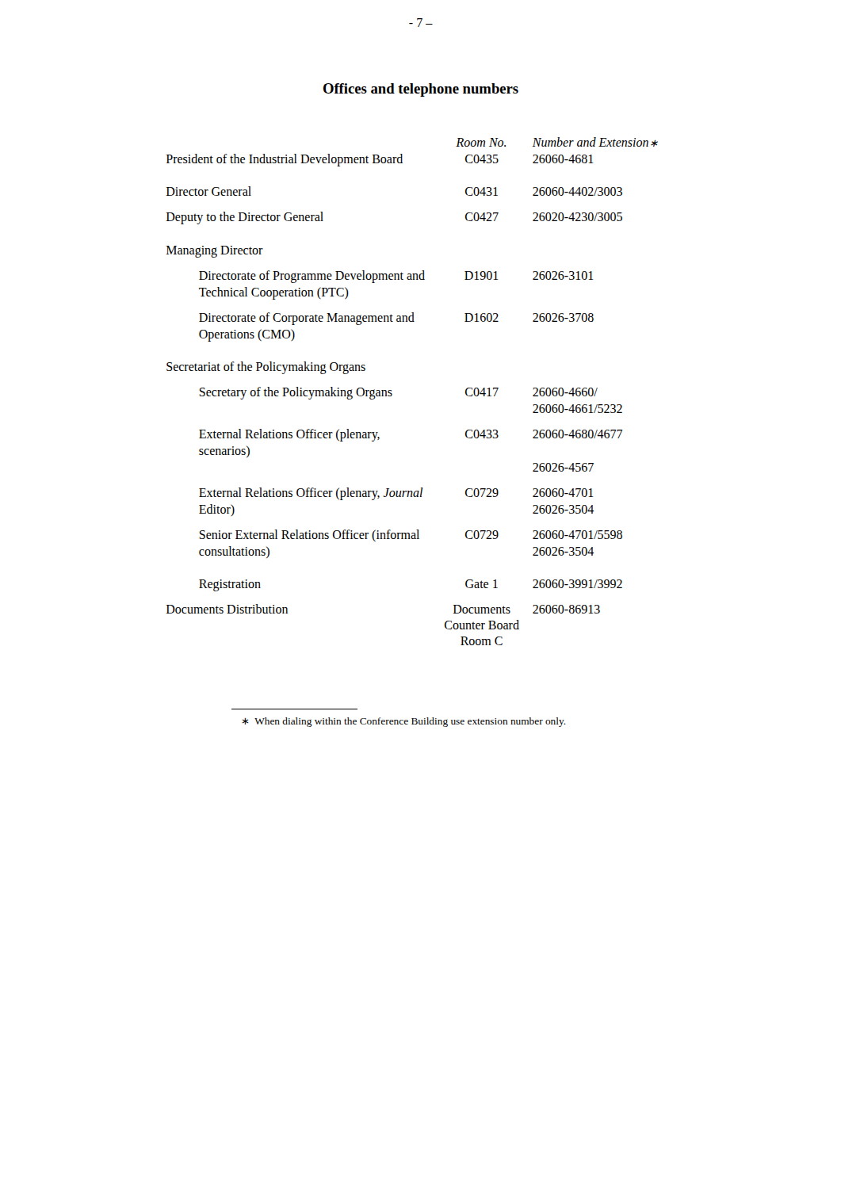- 7 –
Offices and telephone numbers
| | Room No. | Number and Extension ∗ |
| President of the Industrial Development Board | C0435 | 26060-4681 |
| Director General | C0431 | 26060-4402/3003 |
| Deputy to the Director General | C0427 | 26020-4230/3005 |
| Managing Director | | |
| Directorate of Programme Development and Technical Cooperation (PTC) | D1901 | 26026-3101 |
| Directorate of Corporate Management and Operations (CMO) | D1602 | 26026-3708 |
| Secretariat of the Policymaking Organs | | |
| Secretary of the Policymaking Organs | C0417 | 26060-4660/ 26060-4661/5232 |
| External Relations Officer (plenary, scenarios) | C0433 | 26060-4680/4677 26026-4567 |
| External Relations Officer (plenary, Journal Editor) | C0729 | 26060-4701 26026-3504 |
| Senior External Relations Officer (informal consultations) | C0729 | 26060-4701/5598 26026-3504 |
| Registration | Gate 1 | 26060-3991/3992 |
| Documents Distribution | Documents Counter Board Room C | 26060-86913 |
∗ When dialing within the Conference Building use extension number only.